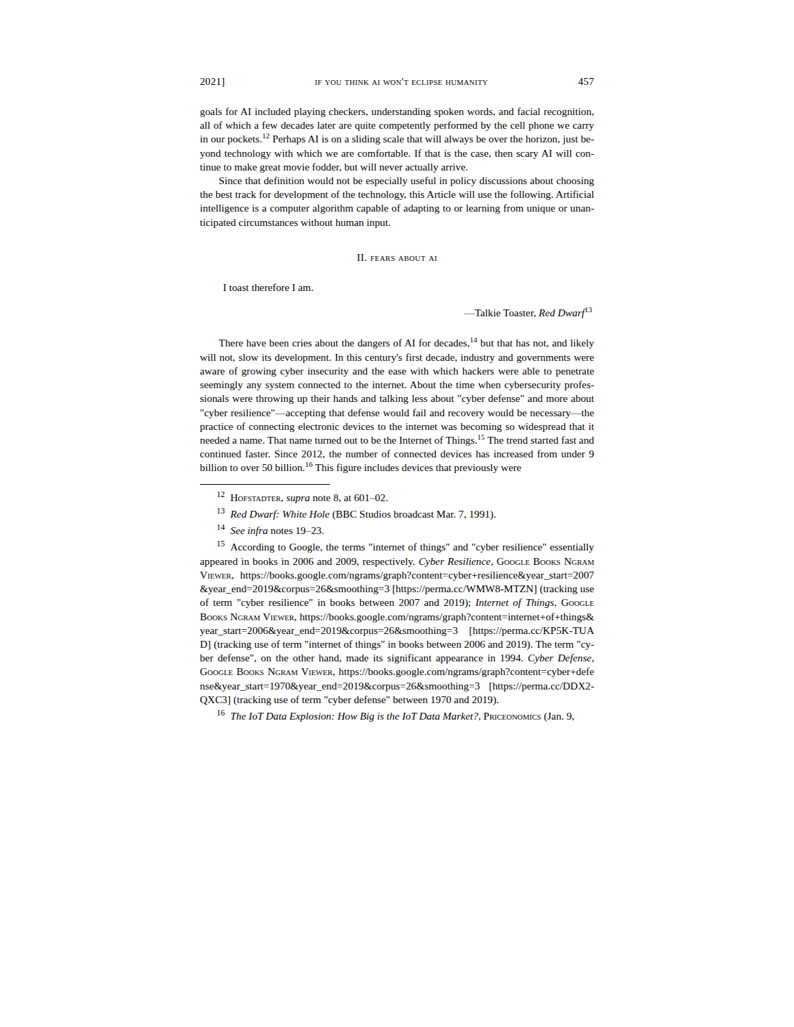2021] If You Think AI Won't Eclipse Humanity 457
goals for AI included playing checkers, understanding spoken words, and facial recognition, all of which a few decades later are quite competently performed by the cell phone we carry in our pockets.12 Perhaps AI is on a sliding scale that will always be over the horizon, just beyond technology with which we are comfortable. If that is the case, then scary AI will continue to make great movie fodder, but will never actually arrive.
Since that definition would not be especially useful in policy discussions about choosing the best track for development of the technology, this Article will use the following. Artificial intelligence is a computer algorithm capable of adapting to or learning from unique or unanticipated circumstances without human input.
II. Fears About AI
I toast therefore I am.
—Talkie Toaster, Red Dwarf13
There have been cries about the dangers of AI for decades,14 but that has not, and likely will not, slow its development. In this century's first decade, industry and governments were aware of growing cyber insecurity and the ease with which hackers were able to penetrate seemingly any system connected to the internet. About the time when cybersecurity professionals were throwing up their hands and talking less about "cyber defense" and more about "cyber resilience"—accepting that defense would fail and recovery would be necessary—the practice of connecting electronic devices to the internet was becoming so widespread that it needed a name. That name turned out to be the Internet of Things.15 The trend started fast and continued faster. Since 2012, the number of connected devices has increased from under 9 billion to over 50 billion.16 This figure includes devices that previously were
12 Hofstadter, supra note 8, at 601–02.
13 Red Dwarf: White Hole (BBC Studios broadcast Mar. 7, 1991).
14 See infra notes 19–23.
15 According to Google, the terms "internet of things" and "cyber resilience" essentially appeared in books in 2006 and 2009, respectively. Cyber Resilience, Google Books Ngram Viewer, https://books.google.com/ngrams/graph?content=cyber+resilience&year_start=2007&year_end=2019&corpus=26&smoothing=3 [https://perma.cc/WMW8-MTZN] (tracking use of term "cyber resilience" in books between 2007 and 2019); Internet of Things, Google Books Ngram Viewer, https://books.google.com/ngrams/graph?content=internet+of+things&year_start=2006&year_end=2019&corpus=26&smoothing=3 [https://perma.cc/KP5K-TUAD] (tracking use of term "internet of things" in books between 2006 and 2019). The term "cyber defense", on the other hand, made its significant appearance in 1994. Cyber Defense, Google Books Ngram Viewer, https://books.google.com/ngrams/graph?content=cyber+defense&year_start=1970&year_end=2019&corpus=26&smoothing=3 [https://perma.cc/DDX2-QXC3] (tracking use of term "cyber defense" between 1970 and 2019).
16 The IoT Data Explosion: How Big is the IoT Data Market?, Priceonomics (Jan. 9,